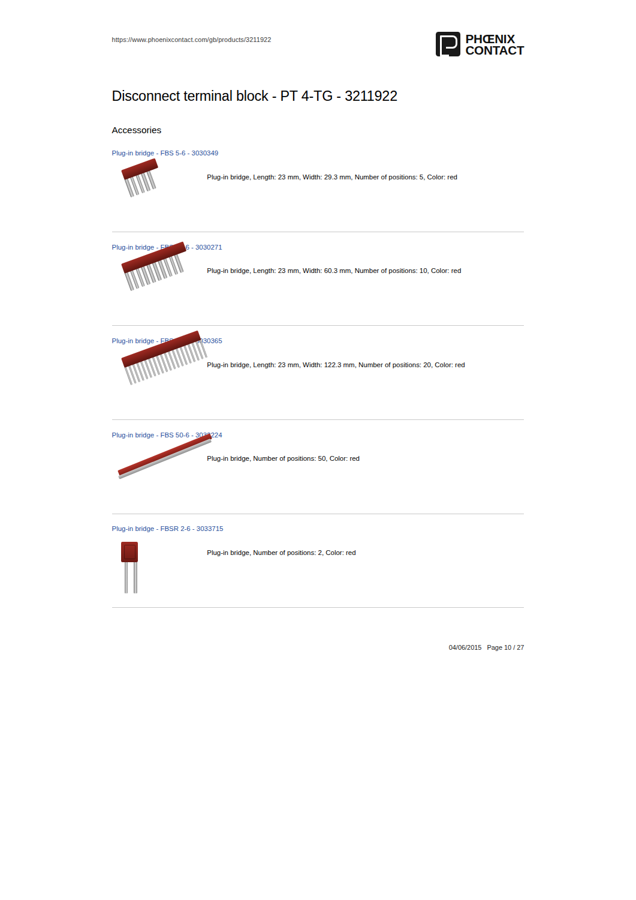https://www.phoenixcontact.com/gb/products/3211922
PHŒNIX CONTACT
Disconnect terminal block - PT 4-TG - 3211922
Accessories
Plug-in bridge - FBS 5-6 - 3030349
Plug-in bridge, Length: 23 mm, Width: 29.3 mm, Number of positions: 5, Color: red
Plug-in bridge - FBS 10-6 - 3030271
Plug-in bridge, Length: 23 mm, Width: 60.3 mm, Number of positions: 10, Color: red
Plug-in bridge - FBS 20-6 - 3030365
Plug-in bridge, Length: 23 mm, Width: 122.3 mm, Number of positions: 20, Color: red
Plug-in bridge - FBS 50-6 - 3032224
Plug-in bridge, Number of positions: 50, Color: red
Plug-in bridge - FBSR 2-6 - 3033715
Plug-in bridge, Number of positions: 2, Color: red
04/06/2015 Page 10 / 27